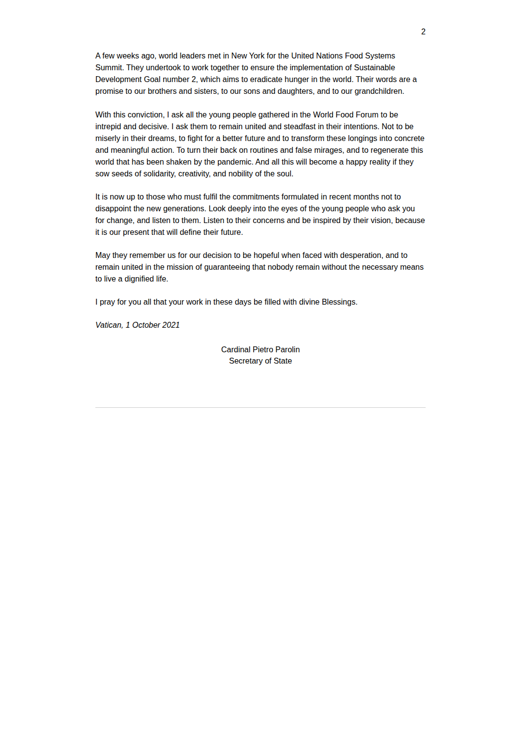2
A few weeks ago, world leaders met in New York for the United Nations Food Systems Summit. They undertook to work together to ensure the implementation of Sustainable Development Goal number 2, which aims to eradicate hunger in the world. Their words are a promise to our brothers and sisters, to our sons and daughters, and to our grandchildren.
With this conviction, I ask all the young people gathered in the World Food Forum to be intrepid and decisive. I ask them to remain united and steadfast in their intentions. Not to be miserly in their dreams, to fight for a better future and to transform these longings into concrete and meaningful action. To turn their back on routines and false mirages, and to regenerate this world that has been shaken by the pandemic. And all this will become a happy reality if they sow seeds of solidarity, creativity, and nobility of the soul.
It is now up to those who must fulfil the commitments formulated in recent months not to disappoint the new generations. Look deeply into the eyes of the young people who ask you for change, and listen to them. Listen to their concerns and be inspired by their vision, because it is our present that will define their future.
May they remember us for our decision to be hopeful when faced with desperation, and to remain united in the mission of guaranteeing that nobody remain without the necessary means to live a dignified life.
I pray for you all that your work in these days be filled with divine Blessings.
Vatican, 1 October 2021
Cardinal Pietro Parolin Secretary of State